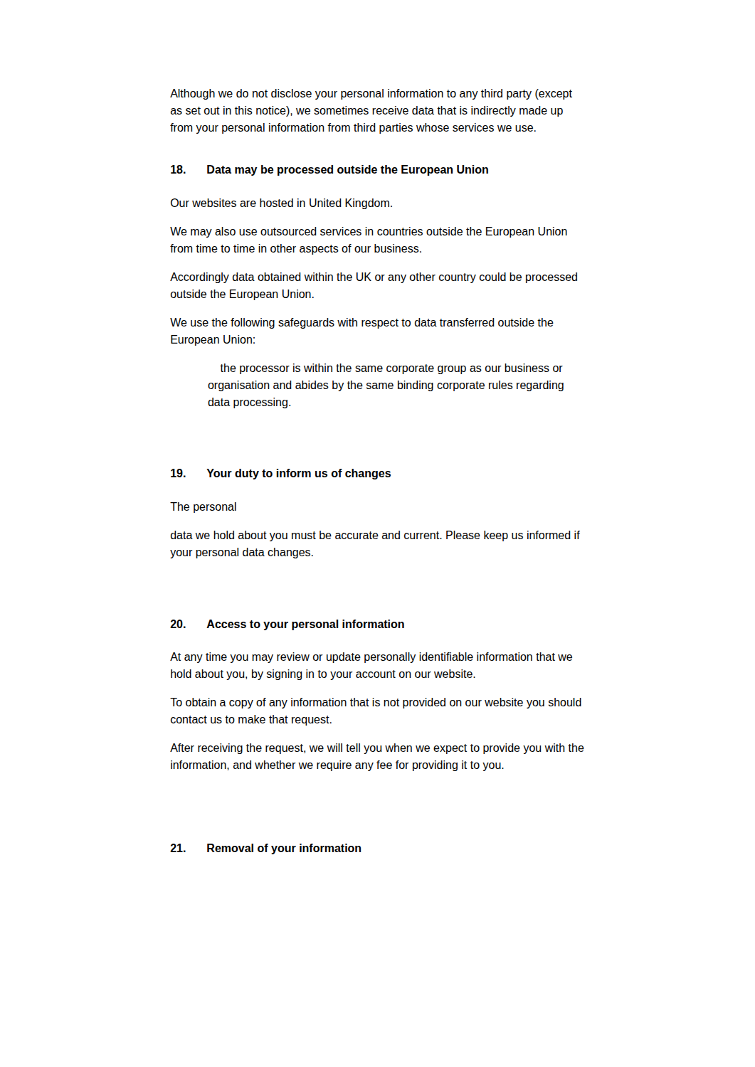Although we do not disclose your personal information to any third party (except as set out in this notice), we sometimes receive data that is indirectly made up from your personal information from third parties whose services we use.
18. Data may be processed outside the European Union
Our websites are hosted in United Kingdom.
We may also use outsourced services in countries outside the European Union from time to time in other aspects of our business.
Accordingly data obtained within the UK or any other country could be processed outside the European Union.
We use the following safeguards with respect to data transferred outside the European Union:
the processor is within the same corporate group as our business or organisation and abides by the same binding corporate rules regarding data processing.
19. Your duty to inform us of changes
The personal
data we hold about you must be accurate and current. Please keep us informed if your personal data changes.
20. Access to your personal information
At any time you may review or update personally identifiable information that we hold about you, by signing in to your account on our website.
To obtain a copy of any information that is not provided on our website you should contact us to make that request.
After receiving the request, we will tell you when we expect to provide you with the information, and whether we require any fee for providing it to you.
21. Removal of your information